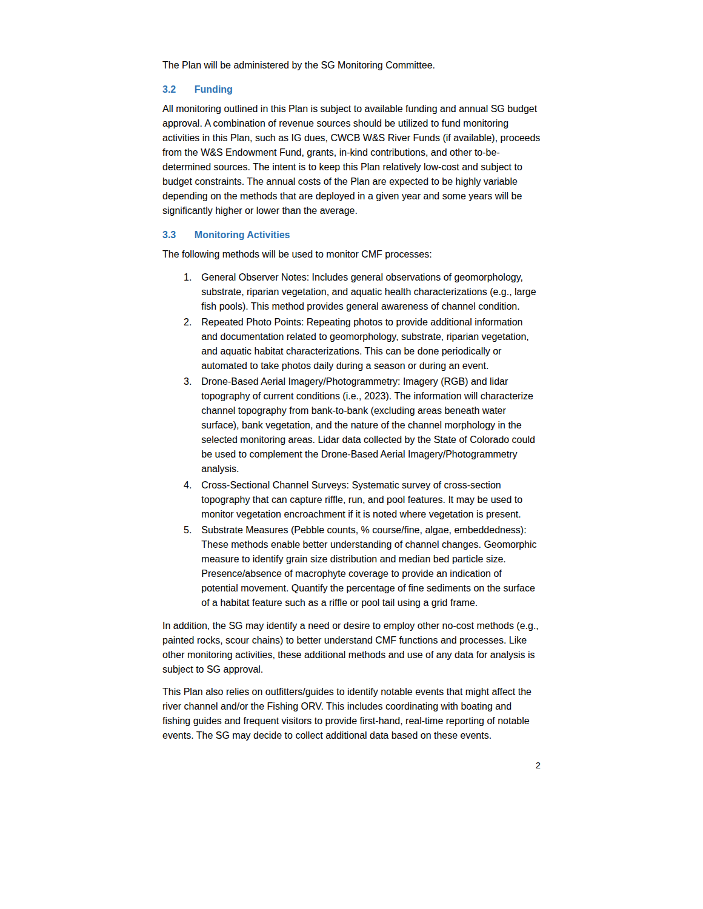The Plan will be administered by the SG Monitoring Committee.
3.2 Funding
All monitoring outlined in this Plan is subject to available funding and annual SG budget approval. A combination of revenue sources should be utilized to fund monitoring activities in this Plan, such as IG dues, CWCB W&S River Funds (if available), proceeds from the W&S Endowment Fund, grants, in-kind contributions, and other to-be-determined sources. The intent is to keep this Plan relatively low-cost and subject to budget constraints. The annual costs of the Plan are expected to be highly variable depending on the methods that are deployed in a given year and some years will be significantly higher or lower than the average.
3.3 Monitoring Activities
The following methods will be used to monitor CMF processes:
General Observer Notes: Includes general observations of geomorphology, substrate, riparian vegetation, and aquatic health characterizations (e.g., large fish pools). This method provides general awareness of channel condition.
Repeated Photo Points: Repeating photos to provide additional information and documentation related to geomorphology, substrate, riparian vegetation, and aquatic habitat characterizations. This can be done periodically or automated to take photos daily during a season or during an event.
Drone-Based Aerial Imagery/Photogrammetry: Imagery (RGB) and lidar topography of current conditions (i.e., 2023). The information will characterize channel topography from bank-to-bank (excluding areas beneath water surface), bank vegetation, and the nature of the channel morphology in the selected monitoring areas. Lidar data collected by the State of Colorado could be used to complement the Drone-Based Aerial Imagery/Photogrammetry analysis.
Cross-Sectional Channel Surveys: Systematic survey of cross-section topography that can capture riffle, run, and pool features. It may be used to monitor vegetation encroachment if it is noted where vegetation is present.
Substrate Measures (Pebble counts, % course/fine, algae, embeddedness): These methods enable better understanding of channel changes. Geomorphic measure to identify grain size distribution and median bed particle size. Presence/absence of macrophyte coverage to provide an indication of potential movement. Quantify the percentage of fine sediments on the surface of a habitat feature such as a riffle or pool tail using a grid frame.
In addition, the SG may identify a need or desire to employ other no-cost methods (e.g., painted rocks, scour chains) to better understand CMF functions and processes. Like other monitoring activities, these additional methods and use of any data for analysis is subject to SG approval.
This Plan also relies on outfitters/guides to identify notable events that might affect the river channel and/or the Fishing ORV. This includes coordinating with boating and fishing guides and frequent visitors to provide first-hand, real-time reporting of notable events. The SG may decide to collect additional data based on these events.
2